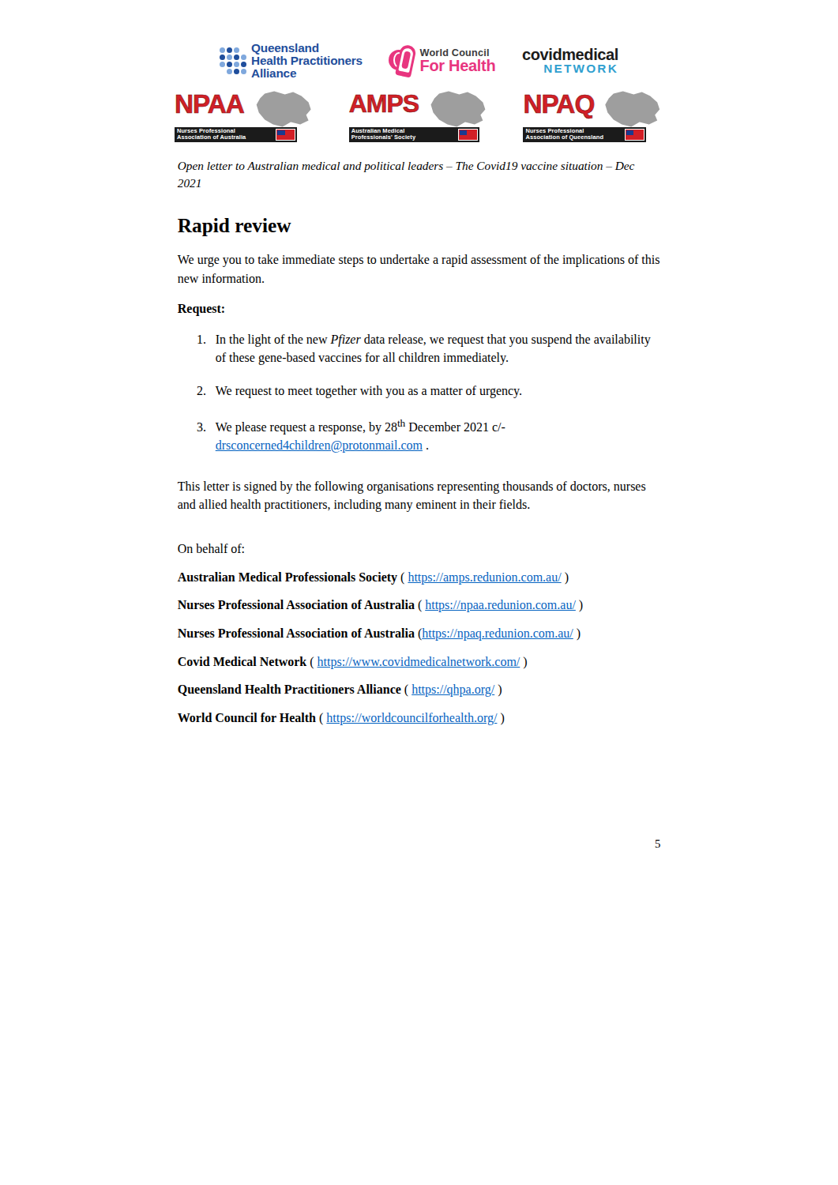Queensland
Health Practitioners
Alliance
World Council
For Health
covidmedical
NETWORK
NPAA
Nurses Professional
Association of Australia
AMPS
Australian Medical
Professionals' Society
NPAQ
Nurses Professional
Association of Queensland
Open letter to Australian medical and political leaders – The Covid19 vaccine situation – Dec 2021
Rapid review
We urge you to take immediate steps to undertake a rapid assessment of the implications of this new information.
Request:
In the light of the new Pfizer data release, we request that you suspend the availability of these gene-based vaccines for all children immediately.
We request to meet together with you as a matter of urgency.
We please request a response, by 28th December 2021 c/- drsconcerned4children@protonmail.com .
This letter is signed by the following organisations representing thousands of doctors, nurses and allied health practitioners, including many eminent in their fields.
On behalf of:
Australian Medical Professionals Society ( https://amps.redunion.com.au/ )
Nurses Professional Association of Australia ( https://npaa.redunion.com.au/ )
Nurses Professional Association of Australia (https://npaq.redunion.com.au/ )
Covid Medical Network ( https://www.covidmedicalnetwork.com/ )
Queensland Health Practitioners Alliance ( https://qhpa.org/ )
World Council for Health ( https://worldcouncilforhealth.org/ )
5